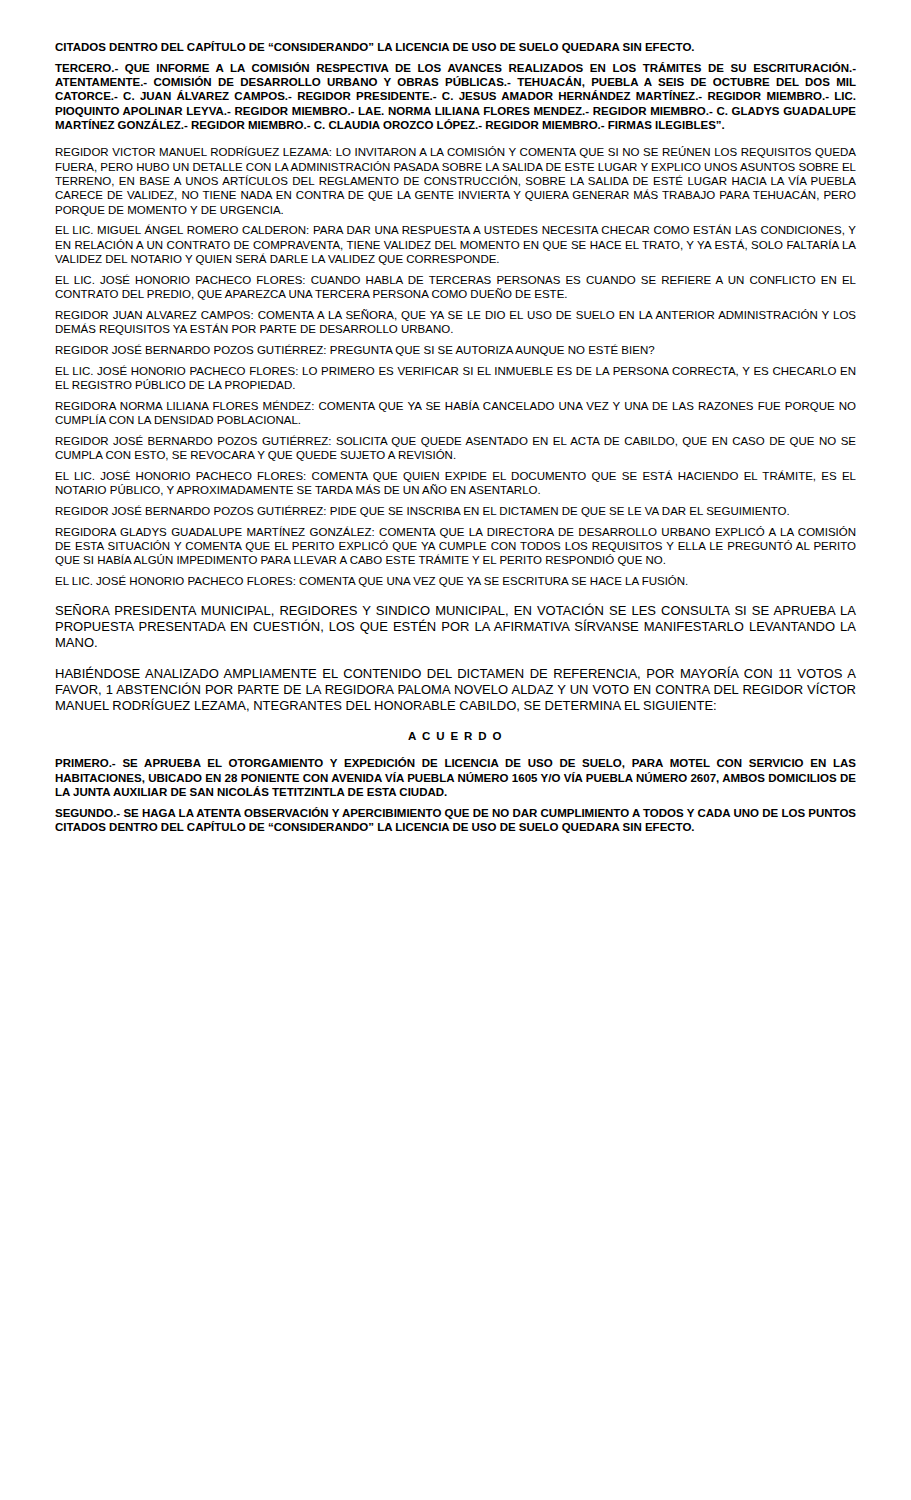CITADOS DENTRO DEL CAPÍTULO DE “CONSIDERANDO” LA LICENCIA DE USO DE SUELO QUEDARA SIN EFECTO.
TERCERO.- QUE INFORME A LA COMISIÓN RESPECTIVA DE LOS AVANCES REALIZADOS EN LOS TRÁMITES DE SU ESCRITURACIÓN.- ATENTAMENTE.- COMISIÓN DE DESARROLLO URBANO Y OBRAS PÚBLICAS.- TEHUACÁN, PUEBLA A SEIS DE OCTUBRE DEL DOS MIL CATORCE.- C. JUAN ÁLVAREZ CAMPOS.- REGIDOR PRESIDENTE.- C. JESUS AMADOR HERNÁNDEZ MARTÍNEZ.- REGIDOR MIEMBRO.- LIC. PIOQUINTO APOLINAR LEYVA.- REGIDOR MIEMBRO.- LAE. NORMA LILIANA FLORES MENDEZ.- REGIDOR MIEMBRO.- C. GLADYS GUADALUPE MARTÍNEZ GONZÁLEZ.- REGIDOR MIEMBRO.- C. CLAUDIA OROZCO LÓPEZ.- REGIDOR MIEMBRO.- FIRMAS ILEGIBLES”.
REGIDOR VICTOR MANUEL RODRÍGUEZ LEZAMA: LO INVITARON A LA COMISIÓN Y COMENTA QUE SI NO SE REÚNEN LOS REQUISITOS QUEDA FUERA, PERO HUBO UN DETALLE CON LA ADMINISTRACIÓN PASADA SOBRE LA SALIDA DE ESTE LUGAR Y EXPLICO UNOS ASUNTOS SOBRE EL TERRENO, EN BASE A UNOS ARTÍCULOS DEL REGLAMENTO DE CONSTRUCCIÓN, SOBRE LA SALIDA DE ESTÉ LUGAR HACIA LA VÍA PUEBLA CARECE DE VALIDEZ, NO TIENE NADA EN CONTRA DE QUE LA GENTE INVIERTA Y QUIERA GENERAR MÁS TRABAJO PARA TEHUACÁN, PERO PORQUE DE MOMENTO Y DE URGENCIA.
EL LIC. MIGUEL ÁNGEL ROMERO CALDERON: PARA DAR UNA RESPUESTA A USTEDES NECESITA CHECAR COMO ESTÁN LAS CONDICIONES, Y EN RELACIÓN A UN CONTRATO DE COMPRAVENTA, TIENE VALIDEZ DEL MOMENTO EN QUE SE HACE EL TRATO, Y YA ESTÁ, SOLO FALTARÍA LA VALIDEZ DEL NOTARIO Y QUIEN SERÁ DARLE LA VALIDEZ QUE CORRESPONDE.
EL LIC. JOSÉ HONORIO PACHECO FLORES: CUANDO HABLA DE TERCERAS PERSONAS ES CUANDO SE REFIERE A UN CONFLICTO EN EL CONTRATO DEL PREDIO, QUE APAREZCA UNA TERCERA PERSONA COMO DUEÑO DE ESTE.
REGIDOR JUAN ALVAREZ CAMPOS: COMENTA A LA SEÑORA, QUE YA SE LE DIO EL USO DE SUELO EN LA ANTERIOR ADMINISTRACIÓN Y LOS DEMÁS REQUISITOS YA ESTÁN POR PARTE DE DESARROLLO URBANO.
REGIDOR JOSÉ BERNARDO POZOS GUTIÉRREZ: PREGUNTA QUE SI SE AUTORIZA AUNQUE NO ESTÉ BIEN?
EL LIC. JOSÉ HONORIO PACHECO FLORES: LO PRIMERO ES VERIFICAR SI EL INMUEBLE ES DE LA PERSONA CORRECTA, Y ES CHECARLO EN EL REGISTRO PÚBLICO DE LA PROPIEDAD.
REGIDORA NORMA LILIANA FLORES MÉNDEZ: COMENTA QUE YA SE HABÍA CANCELADO UNA VEZ Y UNA DE LAS RAZONES FUE PORQUE NO CUMPLÍA CON LA DENSIDAD POBLACIONAL.
REGIDOR JOSÉ BERNARDO POZOS GUTIÉRREZ: SOLICITA QUE QUEDE ASENTADO EN EL ACTA DE CABILDO, QUE EN CASO DE QUE NO SE CUMPLA CON ESTO, SE REVOCARA Y QUE QUEDE SUJETO A REVISIÓN.
EL LIC. JOSÉ HONORIO PACHECO FLORES: COMENTA QUE QUIEN EXPIDE EL DOCUMENTO QUE SE ESTÁ HACIENDO EL TRÁMITE, ES EL NOTARIO PÚBLICO, Y APROXIMADAMENTE SE TARDA MÁS DE UN AÑO EN ASENTARLO.
REGIDOR JOSÉ BERNARDO POZOS GUTIÉRREZ: PIDE QUE SE INSCRIBA EN EL DICTAMEN DE QUE SE LE VA DAR EL SEGUIMIENTO.
REGIDORA GLADYS GUADALUPE MARTÍNEZ GONZÁLEZ: COMENTA QUE LA DIRECTORA DE DESARROLLO URBANO EXPLICÓ A LA COMISIÓN DE ESTA SITUACIÓN Y COMENTA QUE EL PERITO EXPLICÓ QUE YA CUMPLE CON TODOS LOS REQUISITOS Y ELLA LE PREGUNTÓ AL PERITO QUE SI HABÍA ALGÚN IMPEDIMENTO PARA LLEVAR A CABO ESTE TRÁMITE Y EL PERITO RESPONDIÓ QUE NO.
EL LIC. JOSÉ HONORIO PACHECO FLORES: COMENTA QUE UNA VEZ QUE YA SE ESCRITURA SE HACE LA FUSIÓN.
SEÑORA PRESIDENTA MUNICIPAL, REGIDORES Y SINDICO MUNICIPAL, EN VOTACIÓN SE LES CONSULTA SI SE APRUEBA LA PROPUESTA PRESENTADA EN CUESTIÓN, LOS QUE ESTÉN POR LA AFIRMATIVA SÍRVANSE MANIFESTARLO LEVANTANDO LA MANO.
HABIÉNDOSE ANALIZADO AMPLIAMENTE EL CONTENIDO DEL DICTAMEN DE REFERENCIA, POR MAYORÍA CON 11 VOTOS A FAVOR, 1 ABSTENCIÓN POR PARTE DE LA REGIDORA PALOMA NOVELO ALDAZ Y UN VOTO EN CONTRA DEL REGIDOR VÍCTOR MANUEL RODRÍGUEZ LEZAMA, NTEGRANTES DEL HONORABLE CABILDO, SE DETERMINA EL SIGUIENTE:
A C U E R D O
PRIMERO.- SE APRUEBA EL OTORGAMIENTO Y EXPEDICIÓN DE LICENCIA DE USO DE SUELO, PARA MOTEL CON SERVICIO EN LAS HABITACIONES, UBICADO EN 28 PONIENTE CON AVENIDA VÍA PUEBLA NÚMERO 1605 Y/O VÍA PUEBLA NÚMERO 2607, AMBOS DOMICILIOS DE LA JUNTA AUXILIAR DE SAN NICOLÁS TETITZINTLA DE ESTA CIUDAD.
SEGUNDO.- SE HAGA LA ATENTA OBSERVACIÓN Y APERCIBIMIENTO QUE DE NO DAR CUMPLIMIENTO A TODOS Y CADA UNO DE LOS PUNTOS CITADOS DENTRO DEL CAPÍTULO DE “CONSIDERANDO” LA LICENCIA DE USO DE SUELO QUEDARA SIN EFECTO.